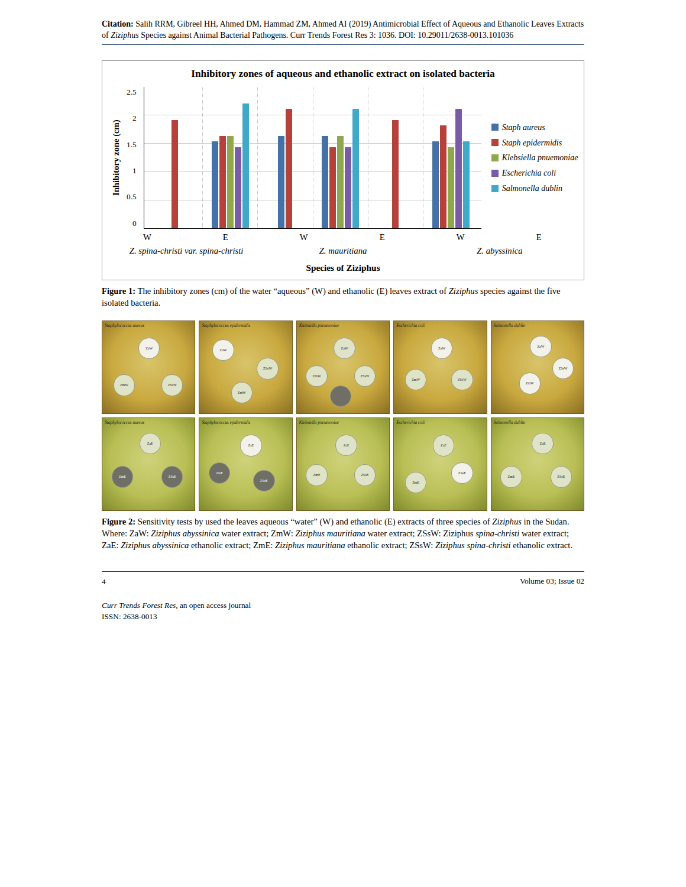Citation: Salih RRM, Gibreel HH, Ahmed DM, Hammad ZM, Ahmed AI (2019) Antimicrobial Effect of Aqueous and Ethanolic Leaves Extracts of Ziziphus Species against Animal Bacterial Pathogens. Curr Trends Forest Res 3: 1036. DOI: 10.29011/2638-0013.101036
Inhibitory zones of aqueous and ethanolic extract on isolated bacteria
Inhibitory zone (cm)
2.5 2 1.5 1 0.5 0
Staph aureus
Staph epidermidis
Klebsiella pnuemoniae
Escherichia coli
Salmonella dublin
WEWEWE
Z. spina-christi var. spina-christi Z. mauritiana Z. abyssinica
Species of Ziziphus
Figure 1: The inhibitory zones (cm) of the water “aqueous” (W) and ethanolic (E) leaves extract of Ziziphus species against the five isolated bacteria.
Staphylococcus aureus
ZaW
ZmW
ZSsW
Staphylococcus epidermidis
ZaW
ZSsW
ZmW
Klebsiella pneumoniae
ZaW
ZmW
ZSsW
Escherichia coli
ZaW
ZmW
ZSsW
Salmonella dublin
ZaW
ZSsW
ZmW
Staphylococcus aureus
ZaE
ZmE
ZSsE
Staphylococcus epidermidis
ZaE
ZmE
ZSsE
Klebsiella pneumoniae
ZaE
ZmE
ZSsE
Escherichia coli
ZaE
ZSsE
ZmE
Salmonella dublin
ZaE
ZmE
ZSsE
Figure 2: Sensitivity tests by used the leaves aqueous “water” (W) and ethanolic (E) extracts of three species of Ziziphus in the Sudan. Where: ZaW: Ziziphus abyssinica water extract; ZmW: Ziziphus mauritiana water extract; ZSsW: Ziziphus spina-christi water extract; ZaE: Ziziphus abyssinica ethanolic extract; ZmE: Ziziphus mauritiana ethanolic extract; ZSsW: Ziziphus spina-christi ethanolic extract.
4
Curr Trends Forest Res, an open access journal
ISSN: 2638-0013
Volume 03; Issue 02